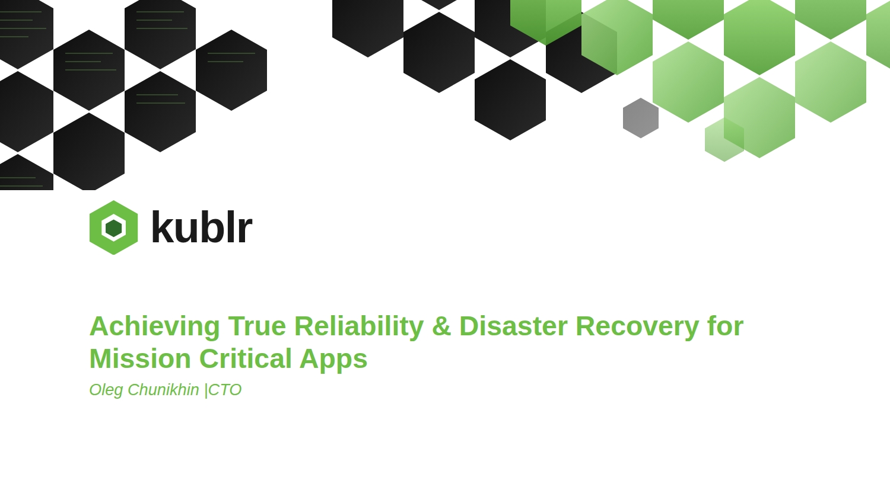kublr
Achieving True Reliability & Disaster Recovery for Mission Critical Apps
Oleg Chunikhin |CTO